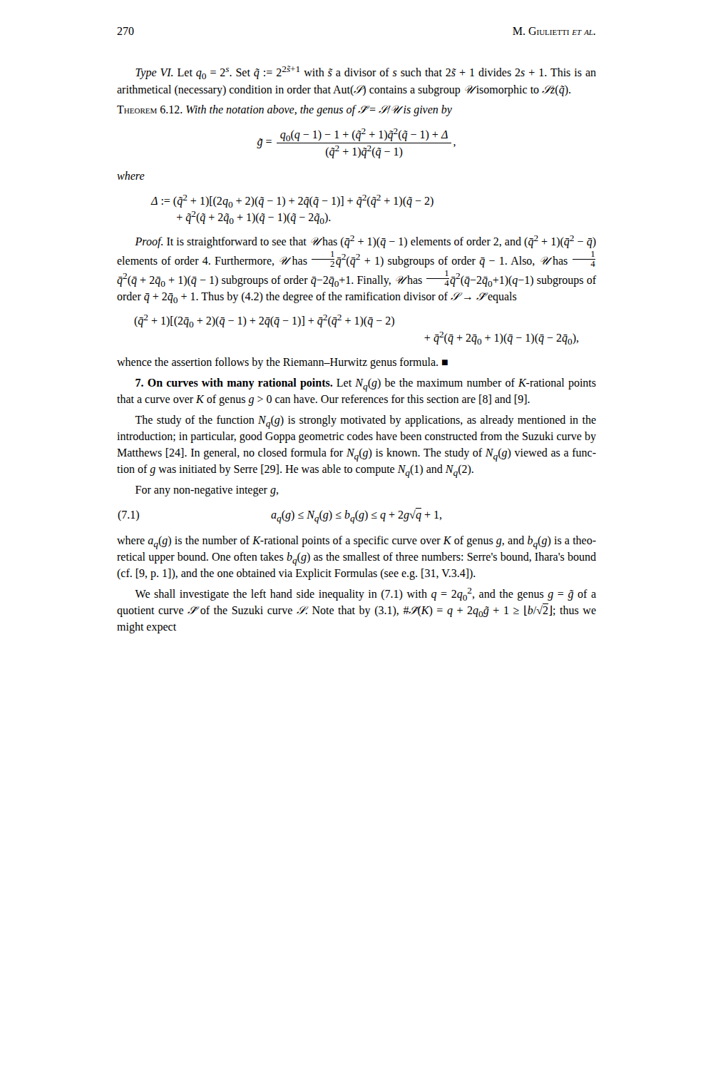270 M. Giulietti et al.
Type VI. Let q0 = 2s. Set q̃ := 22s̃+1 with s̃ a divisor of s such that 2s̃ + 1 divides 2s + 1. This is an arithmetical (necessary) condition in order that Aut(𝒮) contains a subgroup 𝒰 isomorphic to 𝒮z(q̃).
Theorem 6.12. With the notation above, the genus of 𝒮̃ = 𝒮/𝒰 is given by
g̃ = q0(q − 1) − 1 + (q̃2 + 1)q̃2(q̃ − 1) + Δ (q̃2 + 1)q̃2(q̃ − 1) ,
where
Δ := (q̃2 + 1)[(2q0 + 2)(q̃ − 1) + 2q̃(q̃ − 1)] + q̃2(q̃2 + 1)(q̃ − 2)
+ q̃2(q̃ + 2q̃0 + 1)(q̃ − 1)(q̃ − 2q̃0).
Proof. It is straightforward to see that 𝒰 has (q̄2 + 1)(q̄ − 1) elements of order 2, and (q̄2 + 1)(q̄2 − q̄) elements of order 4. Furthermore, 𝒰 has 12 q̄2(q̄2 + 1) subgroups of order q̄ − 1. Also, 𝒰 has 14 q̄2(q̄ + 2q̄0 + 1)(q̄ − 1) subgroups of order q̄−2q̄0+1. Finally, 𝒰 has 14 q̄2(q̄−2q̄0+1)(q−1) subgroups of order q̄ + 2q̄0 + 1. Thus by (4.2) the degree of the ramification divisor of 𝒮 → 𝒮̃ equals
(q̄2 + 1)[(2q̄0 + 2)(q̄ − 1) + 2q̄(q̄ − 1)] + q̄2(q̄2 + 1)(q̄ − 2)
+ q̄2(q̄ + 2q̄0 + 1)(q̄ − 1)(q̄ − 2q̄0),
whence the assertion follows by the Riemann–Hurwitz genus formula. ■
7. On curves with many rational points. Let Nq(g) be the maximum number of K-rational points that a curve over K of genus g > 0 can have. Our references for this section are [8] and [9].
The study of the function Nq(g) is strongly motivated by applications, as already mentioned in the introduction; in particular, good Goppa geometric codes have been constructed from the Suzuki curve by Matthews [24]. In general, no closed formula for Nq(g) is known. The study of Nq(g) viewed as a function of g was initiated by Serre [29]. He was able to compute Nq(1) and Nq(2).
For any non-negative integer g,
| (7.1) | a q ( g ) ≤ N q ( g ) ≤ b q ( g ) ≤ q + 2 g √ q + 1, | |
where aq(g) is the number of K-rational points of a specific curve over K of genus g, and bq(g) is a theoretical upper bound. One often takes bq(g) as the smallest of three numbers: Serre's bound, Ihara's bound (cf. [9, p. 1]), and the one obtained via Explicit Formulas (see e.g. [31, V.3.4]).
We shall investigate the left hand side inequality in (7.1) with q = 2q02, and the genus g = g̃ of a quotient curve 𝒮̃ of the Suzuki curve 𝒮. Note that by (3.1), #𝒮̃(K) = q + 2q0g̃ + 1 ≥ ⌊b/√2⌋; thus we might expect